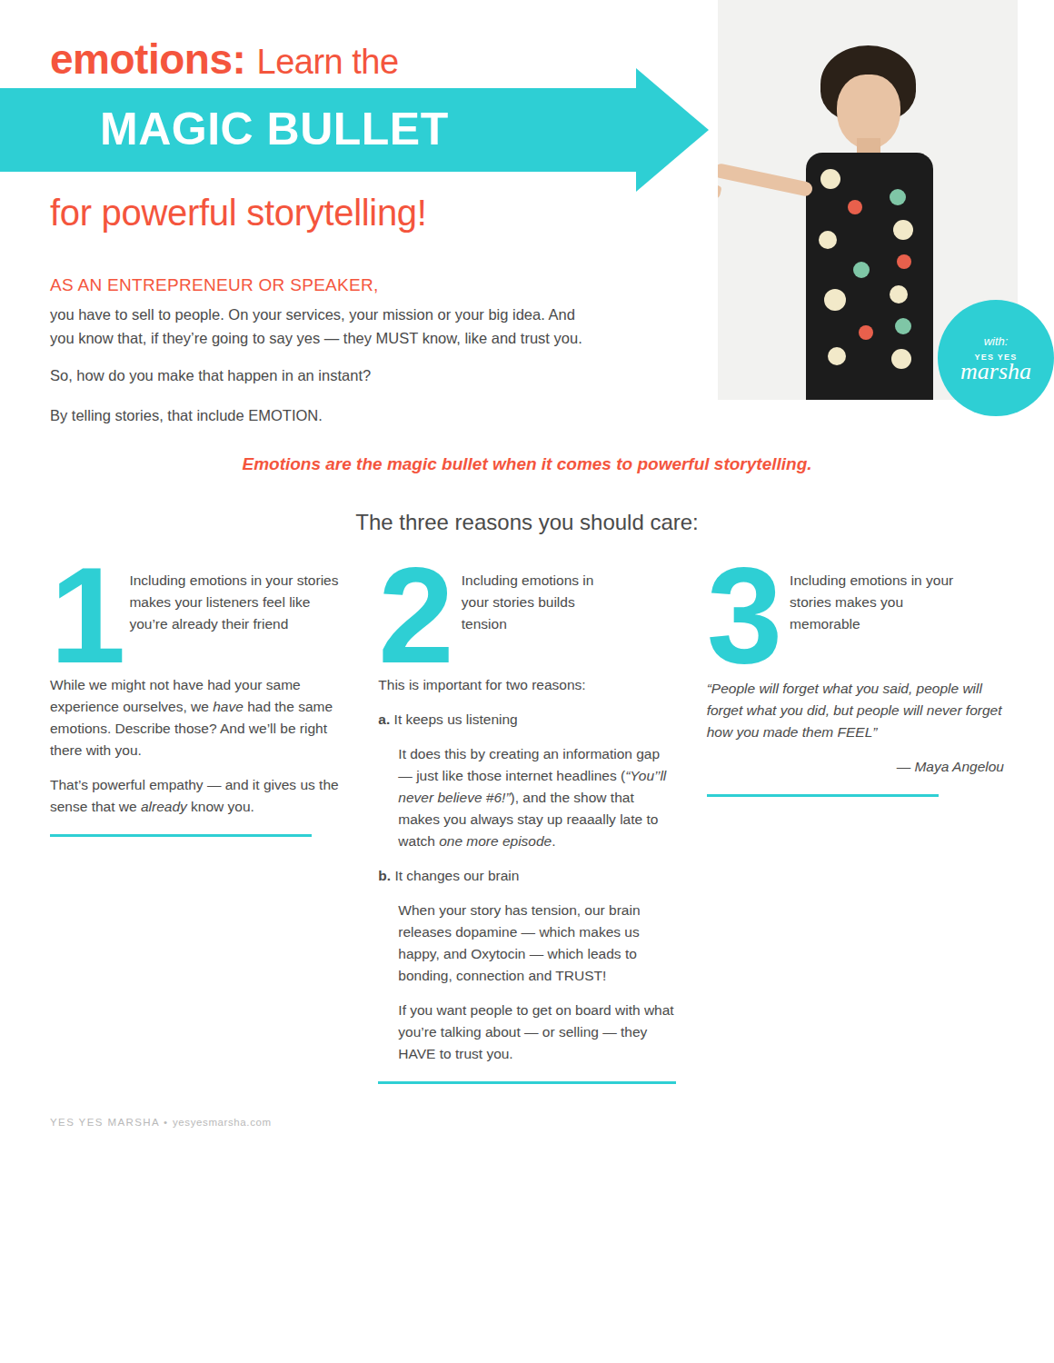with: YES YES marsha
emotions: Learn the
MAGIC BULLET
for powerful storytelling!
As an entrepreneur or speaker,
you have to sell to people. On your services, your mission or your big idea. And you know that, if they’re going to say yes — they MUST know, like and trust you.
So, how do you make that happen in an instant?
By telling stories, that include EMOTION.
Emotions are the magic bullet when it comes to powerful storytelling.
The three reasons you should care:
1
Including emotions in your stories makes your listeners feel like you’re already their friend
While we might not have had your same experience ourselves, we have had the same emotions. Describe those? And we’ll be right there with you.
That’s powerful empathy — and it gives us the sense that we already know you.
2
Including emotions in your stories builds tension
This is important for two reasons:
a. It keeps us listening
It does this by creating an information gap — just like those internet headlines (“You’’ll never believe #6!”), and the show that makes you always stay up reaaally late to watch one more episode.
b. It changes our brain
When your story has tension, our brain releases dopamine — which makes us happy, and Oxytocin — which leads to bonding, connection and TRUST!
If you want people to get on board with what you’re talking about — or selling — they HAVE to trust you.
3
Including emotions in your stories makes you memorable
“People will forget what you said, people will forget what you did, but people will never forget how you made them FEEL”
— Maya Angelou
YES YES MARSHA • yesyesmarsha.com